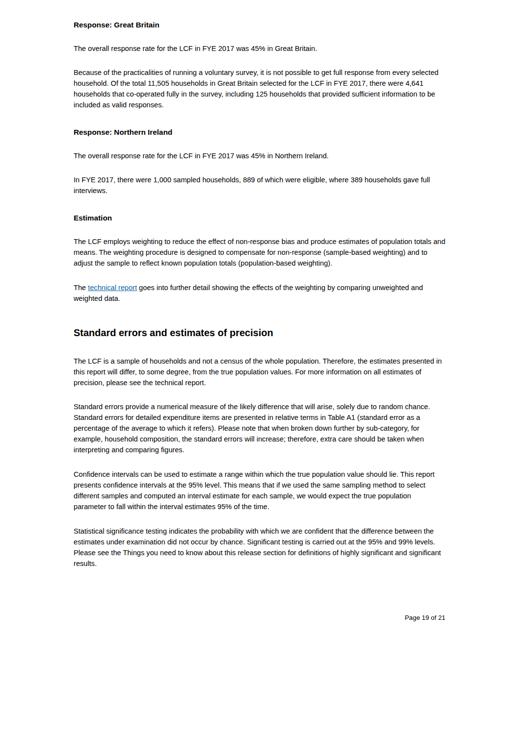Response: Great Britain
The overall response rate for the LCF in FYE 2017 was 45% in Great Britain.
Because of the practicalities of running a voluntary survey, it is not possible to get full response from every selected household. Of the total 11,505 households in Great Britain selected for the LCF in FYE 2017, there were 4,641 households that co-operated fully in the survey, including 125 households that provided sufficient information to be included as valid responses.
Response: Northern Ireland
The overall response rate for the LCF in FYE 2017 was 45% in Northern Ireland.
In FYE 2017, there were 1,000 sampled households, 889 of which were eligible, where 389 households gave full interviews.
Estimation
The LCF employs weighting to reduce the effect of non-response bias and produce estimates of population totals and means. The weighting procedure is designed to compensate for non-response (sample-based weighting) and to adjust the sample to reflect known population totals (population-based weighting).
The technical report goes into further detail showing the effects of the weighting by comparing unweighted and weighted data.
Standard errors and estimates of precision
The LCF is a sample of households and not a census of the whole population. Therefore, the estimates presented in this report will differ, to some degree, from the true population values. For more information on all estimates of precision, please see the technical report.
Standard errors provide a numerical measure of the likely difference that will arise, solely due to random chance. Standard errors for detailed expenditure items are presented in relative terms in Table A1 (standard error as a percentage of the average to which it refers). Please note that when broken down further by sub-category, for example, household composition, the standard errors will increase; therefore, extra care should be taken when interpreting and comparing figures.
Confidence intervals can be used to estimate a range within which the true population value should lie. This report presents confidence intervals at the 95% level. This means that if we used the same sampling method to select different samples and computed an interval estimate for each sample, we would expect the true population parameter to fall within the interval estimates 95% of the time.
Statistical significance testing indicates the probability with which we are confident that the difference between the estimates under examination did not occur by chance. Significant testing is carried out at the 95% and 99% levels. Please see the Things you need to know about this release section for definitions of highly significant and significant results.
Page 19 of 21